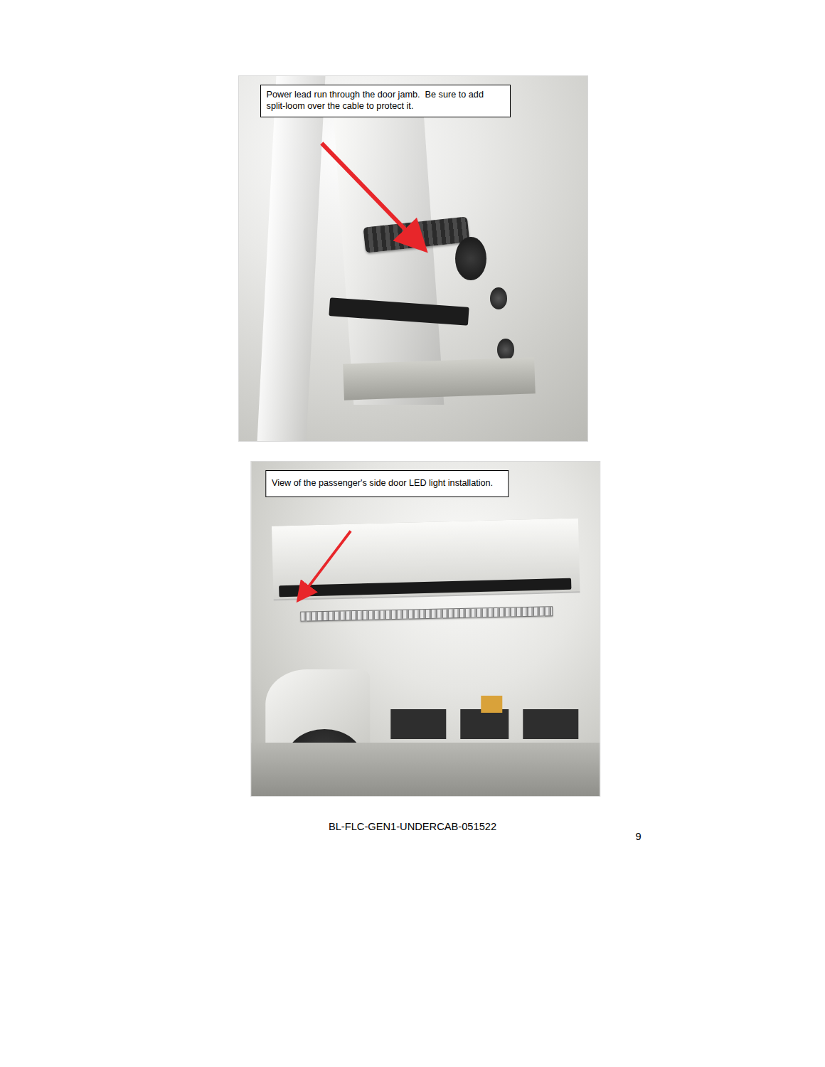Power lead run through the door jamb. Be sure to add split-loom over the cable to protect it.
View of the passenger's side door LED light installation.
BL-FLC-GEN1-UNDERCAB-051522
9